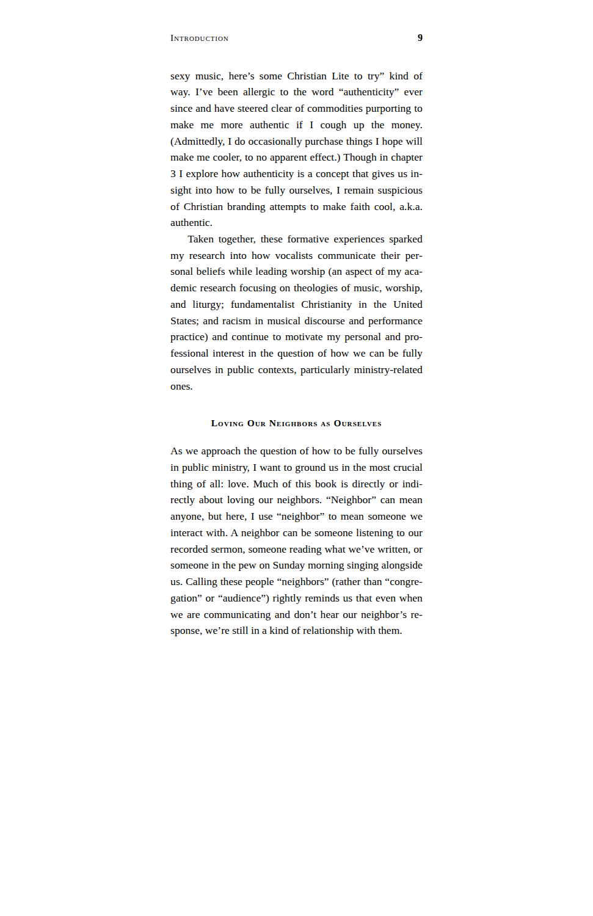Introduction 9
sexy music, here’s some Christian Lite to try” kind of way. I’ve been allergic to the word “authenticity” ever since and have steered clear of commodities purporting to make me more authentic if I cough up the money. (Admittedly, I do occasionally purchase things I hope will make me cooler, to no apparent effect.) Though in chapter 3 I explore how authenticity is a concept that gives us insight into how to be fully ourselves, I remain suspicious of Christian branding attempts to make faith cool, a.k.a. authentic.
Taken together, these formative experiences sparked my research into how vocalists communicate their personal beliefs while leading worship (an aspect of my academic research focusing on theologies of music, worship, and liturgy; fundamentalist Christianity in the United States; and racism in musical discourse and performance practice) and continue to motivate my personal and professional interest in the question of how we can be fully ourselves in public contexts, particularly ministry-related ones.
Loving Our Neighbors as Ourselves
As we approach the question of how to be fully ourselves in public ministry, I want to ground us in the most crucial thing of all: love. Much of this book is directly or indirectly about loving our neighbors. “Neighbor” can mean anyone, but here, I use “neighbor” to mean someone we interact with. A neighbor can be someone listening to our recorded sermon, someone reading what we’ve written, or someone in the pew on Sunday morning singing alongside us. Calling these people “neighbors” (rather than “congregation” or “audience”) rightly reminds us that even when we are communicating and don’t hear our neighbor’s response, we’re still in a kind of relationship with them.